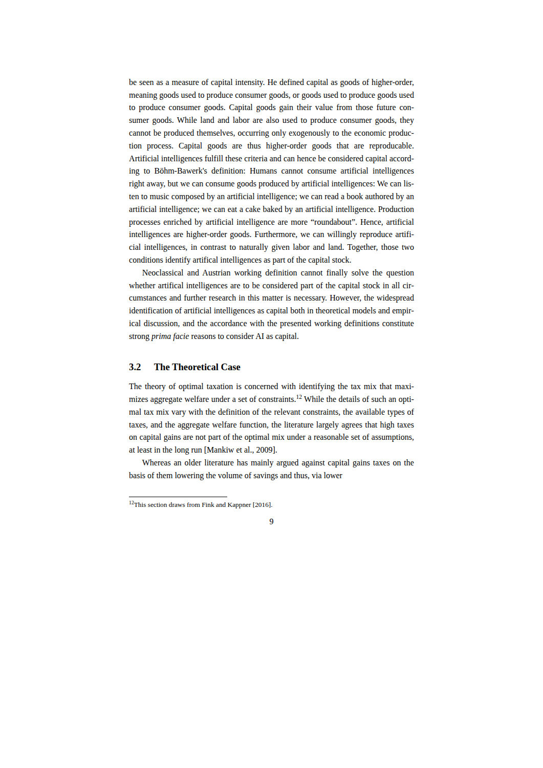be seen as a measure of capital intensity. He defined capital as goods of higher-order, meaning goods used to produce consumer goods, or goods used to produce goods used to produce consumer goods. Capital goods gain their value from those future consumer goods. While land and labor are also used to produce consumer goods, they cannot be produced themselves, occurring only exogenously to the economic production process. Capital goods are thus higher-order goods that are reproducable. Artificial intelligences fulfill these criteria and can hence be considered capital according to Böhm-Bawerk's definition: Humans cannot consume artificial intelligences right away, but we can consume goods produced by artificial intelligences: We can listen to music composed by an artificial intelligence; we can read a book authored by an artificial intelligence; we can eat a cake baked by an artificial intelligence. Production processes enriched by artificial intelligence are more “roundabout”. Hence, artificial intelligences are higher-order goods. Furthermore, we can willingly reproduce artificial intelligences, in contrast to naturally given labor and land. Together, those two conditions identify artifical intelligences as part of the capital stock.
Neoclassical and Austrian working definition cannot finally solve the question whether artifical intelligences are to be considered part of the capital stock in all circumstances and further research in this matter is necessary. However, the widespread identification of artificial intelligences as capital both in theoretical models and empirical discussion, and the accordance with the presented working definitions constitute strong prima facie reasons to consider AI as capital.
3.2 The Theoretical Case
The theory of optimal taxation is concerned with identifying the tax mix that maximizes aggregate welfare under a set of constraints.12 While the details of such an optimal tax mix vary with the definition of the relevant constraints, the available types of taxes, and the aggregate welfare function, the literature largely agrees that high taxes on capital gains are not part of the optimal mix under a reasonable set of assumptions, at least in the long run [Mankiw et al., 2009].
Whereas an older literature has mainly argued against capital gains taxes on the basis of them lowering the volume of savings and thus, via lower
12This section draws from Fink and Kappner [2016].
9